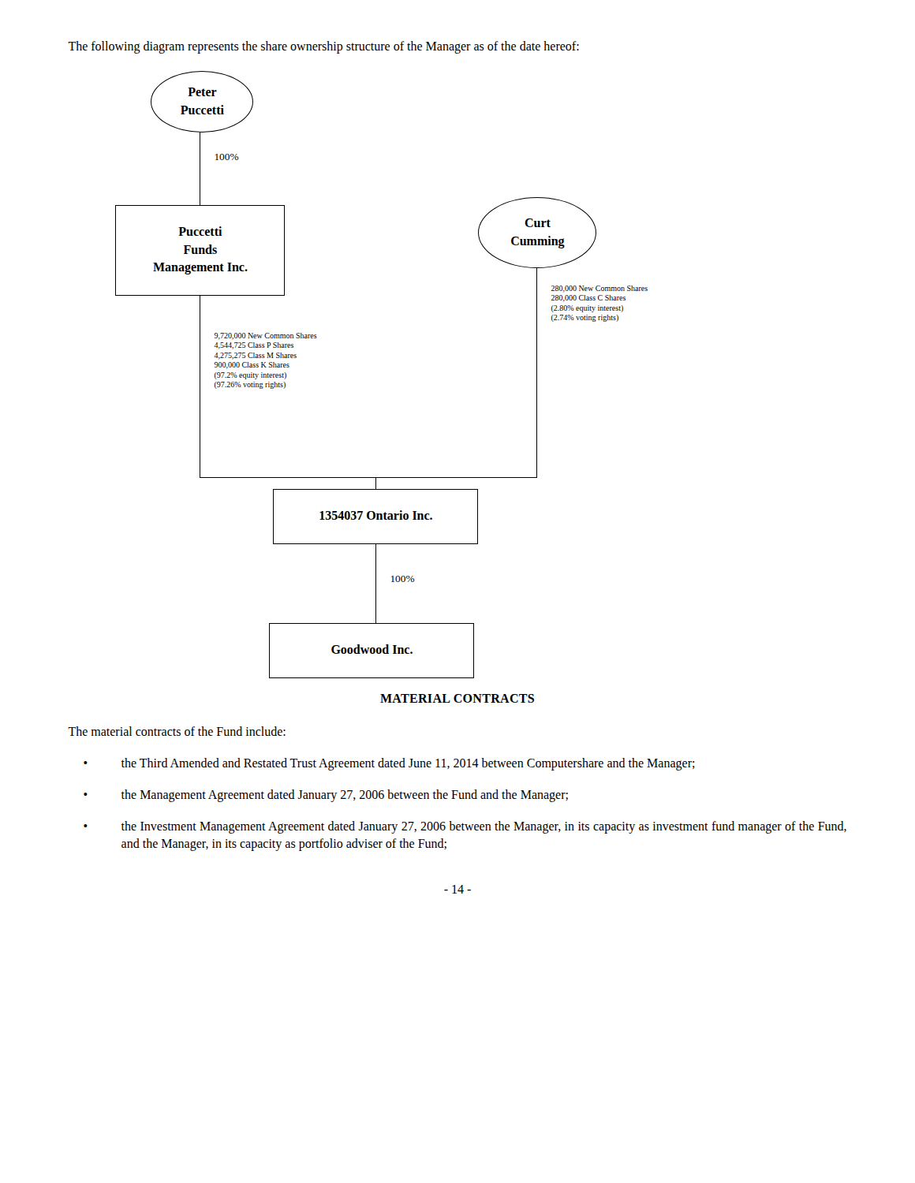The following diagram represents the share ownership structure of the Manager as of the date hereof:
Peter
Puccetti
Puccetti
Funds
Management Inc.
Curt
Cumming
1354037 Ontario Inc.
Goodwood Inc.
100%
100%
9,720,000 New Common Shares
4,544,725 Class P Shares
4,275,275 Class M Shares
900,000 Class K Shares
(97.2% equity interest)
(97.26% voting rights)
280,000 New Common Shares
280,000 Class C Shares
(2.80% equity interest)
(2.74% voting rights)
MATERIAL CONTRACTS
The material contracts of the Fund include:
the Third Amended and Restated Trust Agreement dated June 11, 2014 between Computershare and the Manager;
the Management Agreement dated January 27, 2006 between the Fund and the Manager;
the Investment Management Agreement dated January 27, 2006 between the Manager, in its capacity as investment fund manager of the Fund, and the Manager, in its capacity as portfolio adviser of the Fund;
- 14 -